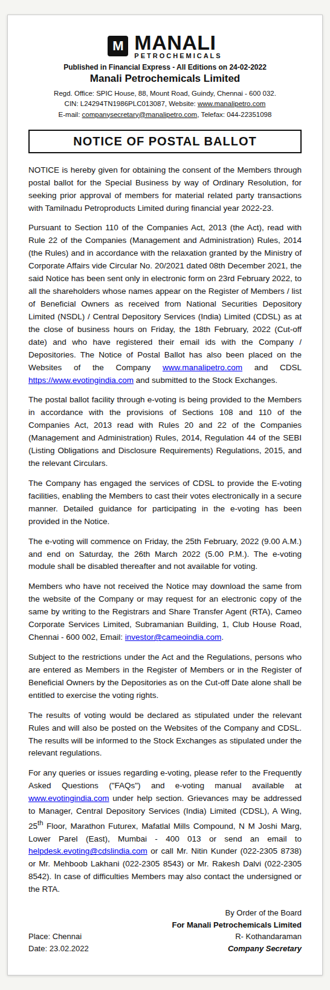M
MANALI
PETROCHEMICALS
Published in Financial Express - All Editions on 24-02-2022
Manali Petrochemicals Limited
Regd. Office: SPIC House, 88, Mount Road, Guindy, Chennai - 600 032.
CIN: L24294TN1986PLC013087, Website: www.manalipetro.com
E-mail: companysecretary@manalipetro.com, Telefax: 044-22351098
NOTICE OF POSTAL BALLOT
NOTICE is hereby given for obtaining the consent of the Members through postal ballot for the Special Business by way of Ordinary Resolution, for seeking prior approval of members for material related party transactions with Tamilnadu Petroproducts Limited during financial year 2022-23.
Pursuant to Section 110 of the Companies Act, 2013 (the Act), read with Rule 22 of the Companies (Management and Administration) Rules, 2014 (the Rules) and in accordance with the relaxation granted by the Ministry of Corporate Affairs vide Circular No. 20/2021 dated 08th December 2021, the said Notice has been sent only in electronic form on 23rd February 2022, to all the shareholders whose names appear on the Register of Members / list of Beneficial Owners as received from National Securities Depository Limited (NSDL) / Central Depository Services (India) Limited (CDSL) as at the close of business hours on Friday, the 18th February, 2022 (Cut-off date) and who have registered their email ids with the Company / Depositories. The Notice of Postal Ballot has also been placed on the Websites of the Company www.manalipetro.com and CDSL https://www.evotingindia.com and submitted to the Stock Exchanges.
The postal ballot facility through e-voting is being provided to the Members in accordance with the provisions of Sections 108 and 110 of the Companies Act, 2013 read with Rules 20 and 22 of the Companies (Management and Administration) Rules, 2014, Regulation 44 of the SEBI (Listing Obligations and Disclosure Requirements) Regulations, 2015, and the relevant Circulars.
The Company has engaged the services of CDSL to provide the E-voting facilities, enabling the Members to cast their votes electronically in a secure manner. Detailed guidance for participating in the e-voting has been provided in the Notice.
The e-voting will commence on Friday, the 25th February, 2022 (9.00 A.M.) and end on Saturday, the 26th March 2022 (5.00 P.M.). The e-voting module shall be disabled thereafter and not available for voting.
Members who have not received the Notice may download the same from the website of the Company or may request for an electronic copy of the same by writing to the Registrars and Share Transfer Agent (RTA), Cameo Corporate Services Limited, Subramanian Building, 1, Club House Road, Chennai - 600 002, Email: investor@cameoindia.com.
Subject to the restrictions under the Act and the Regulations, persons who are entered as Members in the Register of Members or in the Register of Beneficial Owners by the Depositories as on the Cut-off Date alone shall be entitled to exercise the voting rights.
The results of voting would be declared as stipulated under the relevant Rules and will also be posted on the Websites of the Company and CDSL. The results will be informed to the Stock Exchanges as stipulated under the relevant regulations.
For any queries or issues regarding e-voting, please refer to the Frequently Asked Questions ("FAQs") and e-voting manual available at www.evotingindia.com under help section. Grievances may be addressed to Manager, Central Depository Services (India) Limited (CDSL), A Wing, 25th Floor, Marathon Futurex, Mafatlal Mills Compound, N M Joshi Marg, Lower Parel (East), Mumbai - 400 013 or send an email to helpdesk.evoting@cdslindia.com or call Mr. Nitin Kunder (022-2305 8738) or Mr. Mehboob Lakhani (022-2305 8543) or Mr. Rakesh Dalvi (022-2305 8542). In case of difficulties Members may also contact the undersigned or the RTA.
Place: Chennai
Date: 23.02.2022
By Order of the Board
For Manali Petrochemicals Limited
R- Kothandaraman
Company Secretary